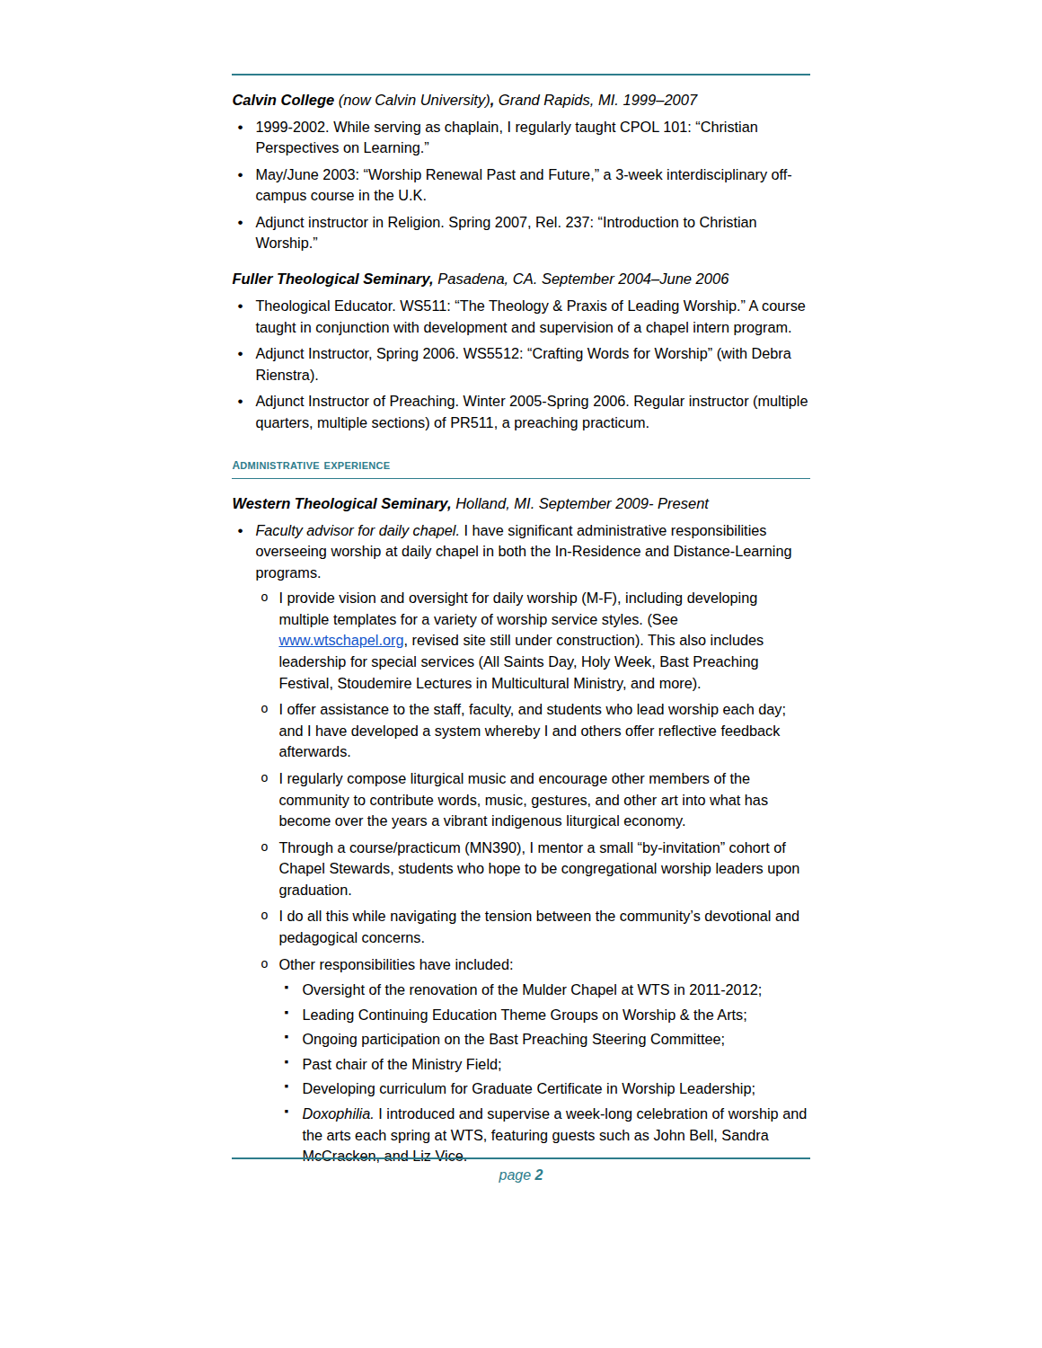Calvin College (now Calvin University), Grand Rapids, MI. 1999–2007
1999-2002. While serving as chaplain, I regularly taught CPOL 101: “Christian Perspectives on Learning.”
May/June 2003: “Worship Renewal Past and Future,” a 3-week interdisciplinary off-campus course in the U.K.
Adjunct instructor in Religion. Spring 2007, Rel. 237: “Introduction to Christian Worship.”
Fuller Theological Seminary, Pasadena, CA. September 2004–June 2006
Theological Educator. WS511: “The Theology & Praxis of Leading Worship.” A course taught in conjunction with development and supervision of a chapel intern program.
Adjunct Instructor, Spring 2006. WS5512: “Crafting Words for Worship” (with Debra Rienstra).
Adjunct Instructor of Preaching. Winter 2005-Spring 2006. Regular instructor (multiple quarters, multiple sections) of PR511, a preaching practicum.
Administrative Experience
Western Theological Seminary, Holland, MI. September 2009- Present
Faculty advisor for daily chapel. I have significant administrative responsibilities overseeing worship at daily chapel in both the In-Residence and Distance-Learning programs.
I provide vision and oversight for daily worship (M-F), including developing multiple templates for a variety of worship service styles. (See www.wtschapel.org, revised site still under construction). This also includes leadership for special services (All Saints Day, Holy Week, Bast Preaching Festival, Stoudemire Lectures in Multicultural Ministry, and more).
I offer assistance to the staff, faculty, and students who lead worship each day; and I have developed a system whereby I and others offer reflective feedback afterwards.
I regularly compose liturgical music and encourage other members of the community to contribute words, music, gestures, and other art into what has become over the years a vibrant indigenous liturgical economy.
Through a course/practicum (MN390), I mentor a small “by-invitation” cohort of Chapel Stewards, students who hope to be congregational worship leaders upon graduation.
I do all this while navigating the tension between the community’s devotional and pedagogical concerns.
Other responsibilities have included:
Oversight of the renovation of the Mulder Chapel at WTS in 2011-2012;
Leading Continuing Education Theme Groups on Worship & the Arts;
Ongoing participation on the Bast Preaching Steering Committee;
Past chair of the Ministry Field;
Developing curriculum for Graduate Certificate in Worship Leadership;
Doxophilia. I introduced and supervise a week-long celebration of worship and the arts each spring at WTS, featuring guests such as John Bell, Sandra McCracken, and Liz Vice.
page 2